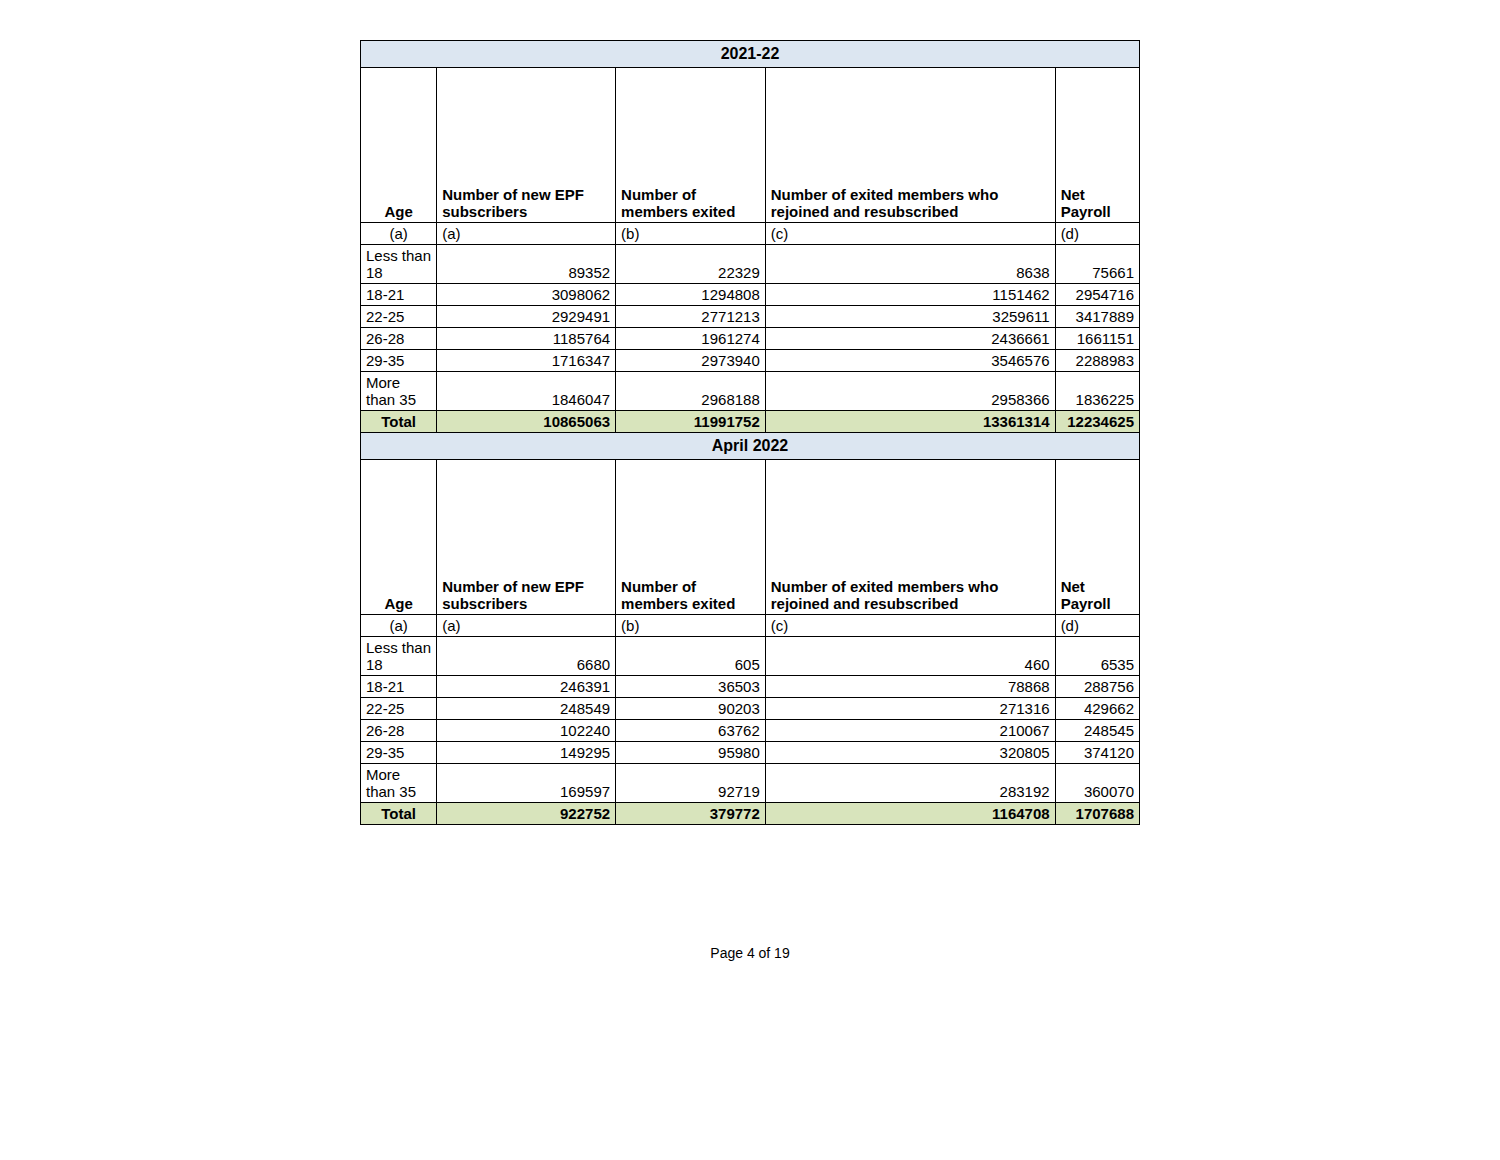| 2021-22 |
| Age | Number of new EPF subscribers | Number of members exited | Number of exited members who rejoined and resubscribed | Net Payroll |
| (a) | (a) | (b) | (c) | (d) |
| Less than 18 | 89352 | 22329 | 8638 | 75661 |
| 18-21 | 3098062 | 1294808 | 1151462 | 2954716 |
| 22-25 | 2929491 | 2771213 | 3259611 | 3417889 |
| 26-28 | 1185764 | 1961274 | 2436661 | 1661151 |
| 29-35 | 1716347 | 2973940 | 3546576 | 2288983 |
| More than 35 | 1846047 | 2968188 | 2958366 | 1836225 |
| Total | 10865063 | 11991752 | 13361314 | 12234625 |
| April 2022 |
| Age | Number of new EPF subscribers | Number of members exited | Number of exited members who rejoined and resubscribed | Net Payroll |
| (a) | (a) | (b) | (c) | (d) |
| Less than 18 | 6680 | 605 | 460 | 6535 |
| 18-21 | 246391 | 36503 | 78868 | 288756 |
| 22-25 | 248549 | 90203 | 271316 | 429662 |
| 26-28 | 102240 | 63762 | 210067 | 248545 |
| 29-35 | 149295 | 95980 | 320805 | 374120 |
| More than 35 | 169597 | 92719 | 283192 | 360070 |
| Total | 922752 | 379772 | 1164708 | 1707688 |
Page 4 of 19